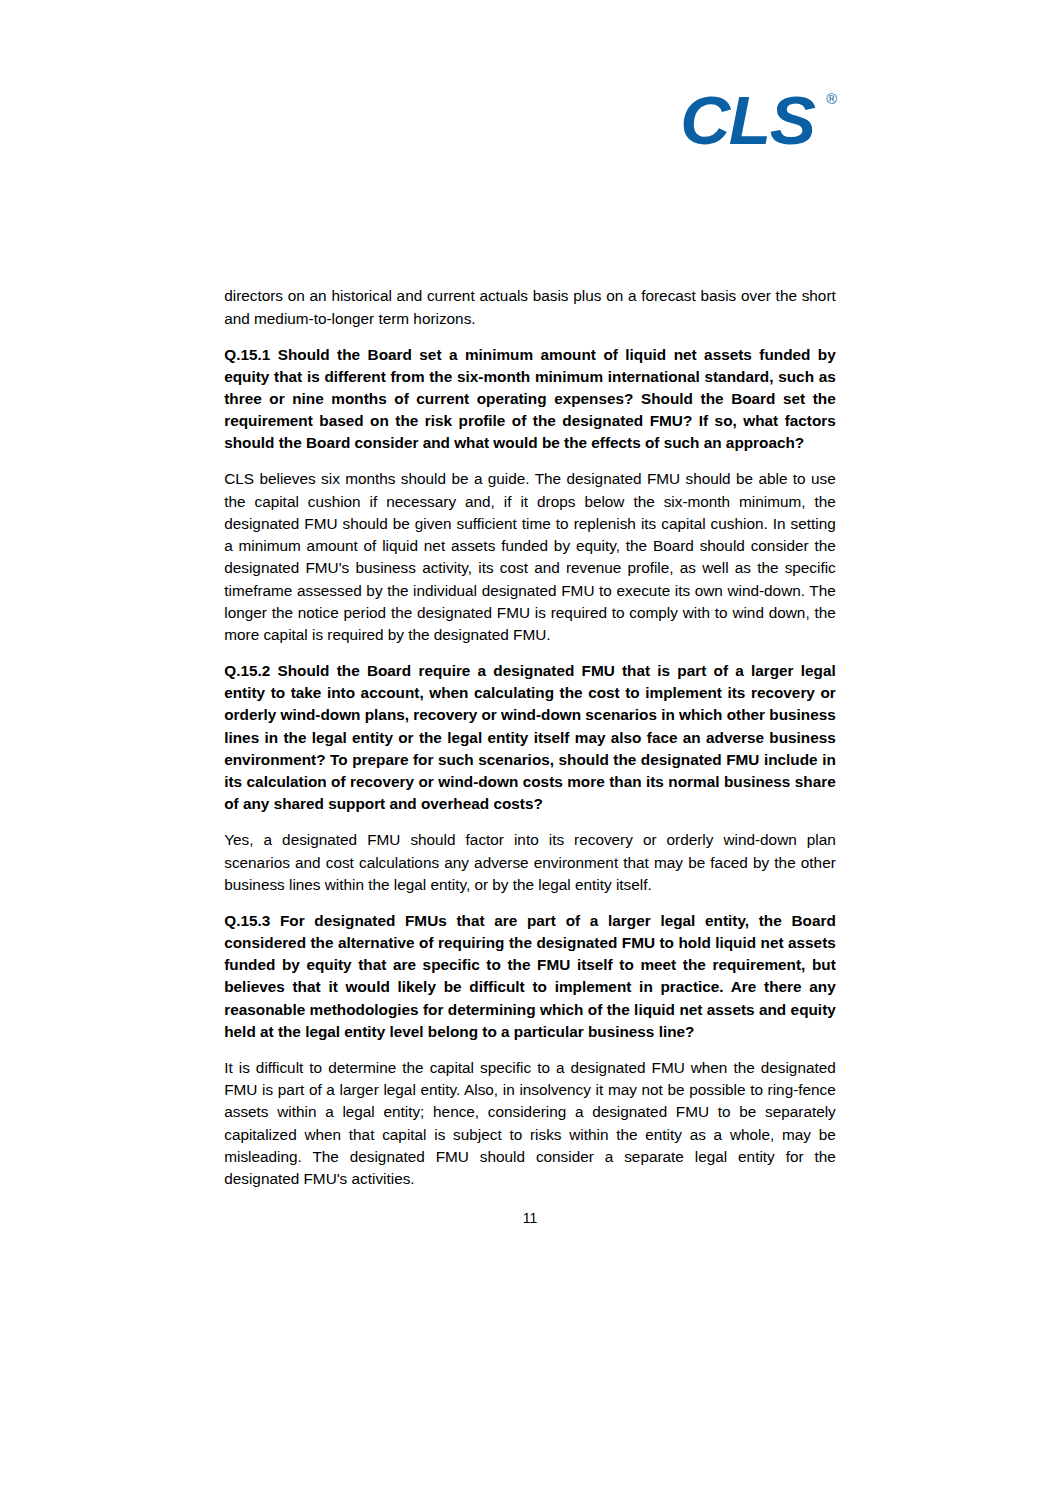CLS®
directors on an historical and current actuals basis plus on a forecast basis over the short and medium-to-longer term horizons.
Q.15.1 Should the Board set a minimum amount of liquid net assets funded by equity that is different from the six-month minimum international standard, such as three or nine months of current operating expenses? Should the Board set the requirement based on the risk profile of the designated FMU? If so, what factors should the Board consider and what would be the effects of such an approach?
CLS believes six months should be a guide. The designated FMU should be able to use the capital cushion if necessary and, if it drops below the six-month minimum, the designated FMU should be given sufficient time to replenish its capital cushion. In setting a minimum amount of liquid net assets funded by equity, the Board should consider the designated FMU's business activity, its cost and revenue profile, as well as the specific timeframe assessed by the individual designated FMU to execute its own wind-down. The longer the notice period the designated FMU is required to comply with to wind down, the more capital is required by the designated FMU.
Q.15.2 Should the Board require a designated FMU that is part of a larger legal entity to take into account, when calculating the cost to implement its recovery or orderly wind-down plans, recovery or wind-down scenarios in which other business lines in the legal entity or the legal entity itself may also face an adverse business environment? To prepare for such scenarios, should the designated FMU include in its calculation of recovery or wind-down costs more than its normal business share of any shared support and overhead costs?
Yes, a designated FMU should factor into its recovery or orderly wind-down plan scenarios and cost calculations any adverse environment that may be faced by the other business lines within the legal entity, or by the legal entity itself.
Q.15.3 For designated FMUs that are part of a larger legal entity, the Board considered the alternative of requiring the designated FMU to hold liquid net assets funded by equity that are specific to the FMU itself to meet the requirement, but believes that it would likely be difficult to implement in practice. Are there any reasonable methodologies for determining which of the liquid net assets and equity held at the legal entity level belong to a particular business line?
It is difficult to determine the capital specific to a designated FMU when the designated FMU is part of a larger legal entity. Also, in insolvency it may not be possible to ring-fence assets within a legal entity; hence, considering a designated FMU to be separately capitalized when that capital is subject to risks within the entity as a whole, may be misleading. The designated FMU should consider a separate legal entity for the designated FMU's activities.
11